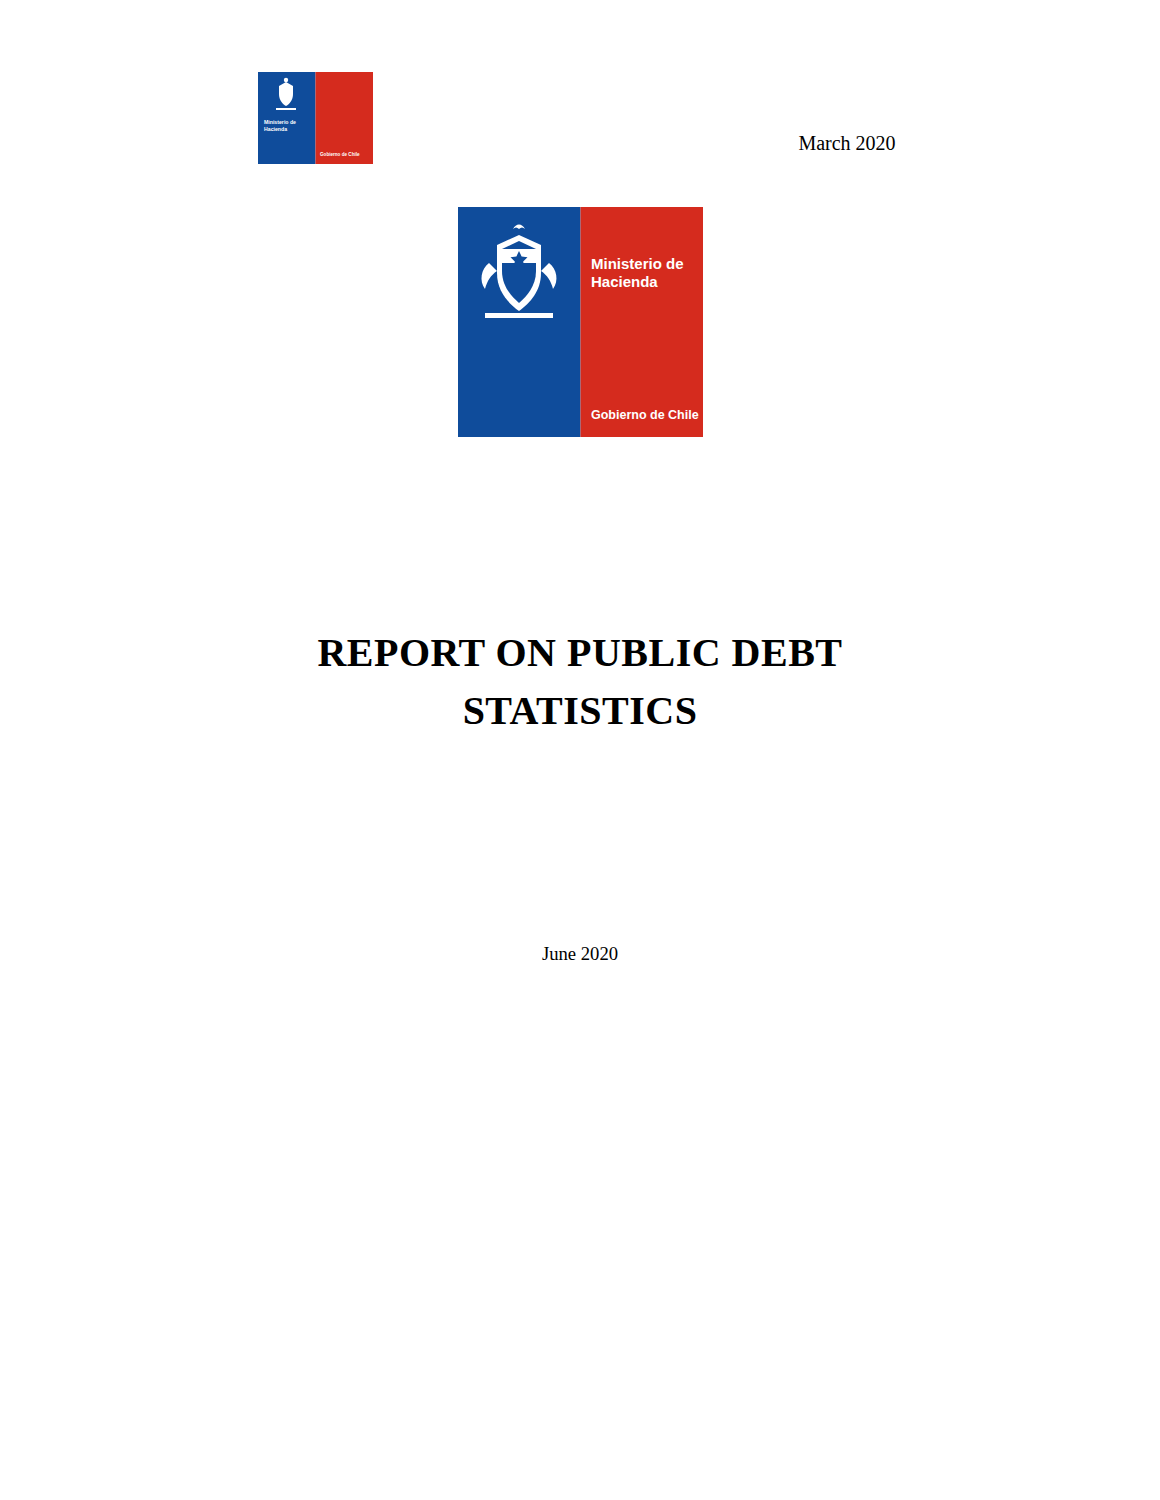Ministerio de Hacienda Gobierno de Chile
March 2020
Ministerio de Hacienda Gobierno de Chile
REPORT ON PUBLIC DEBT
STATISTICS
June 2020